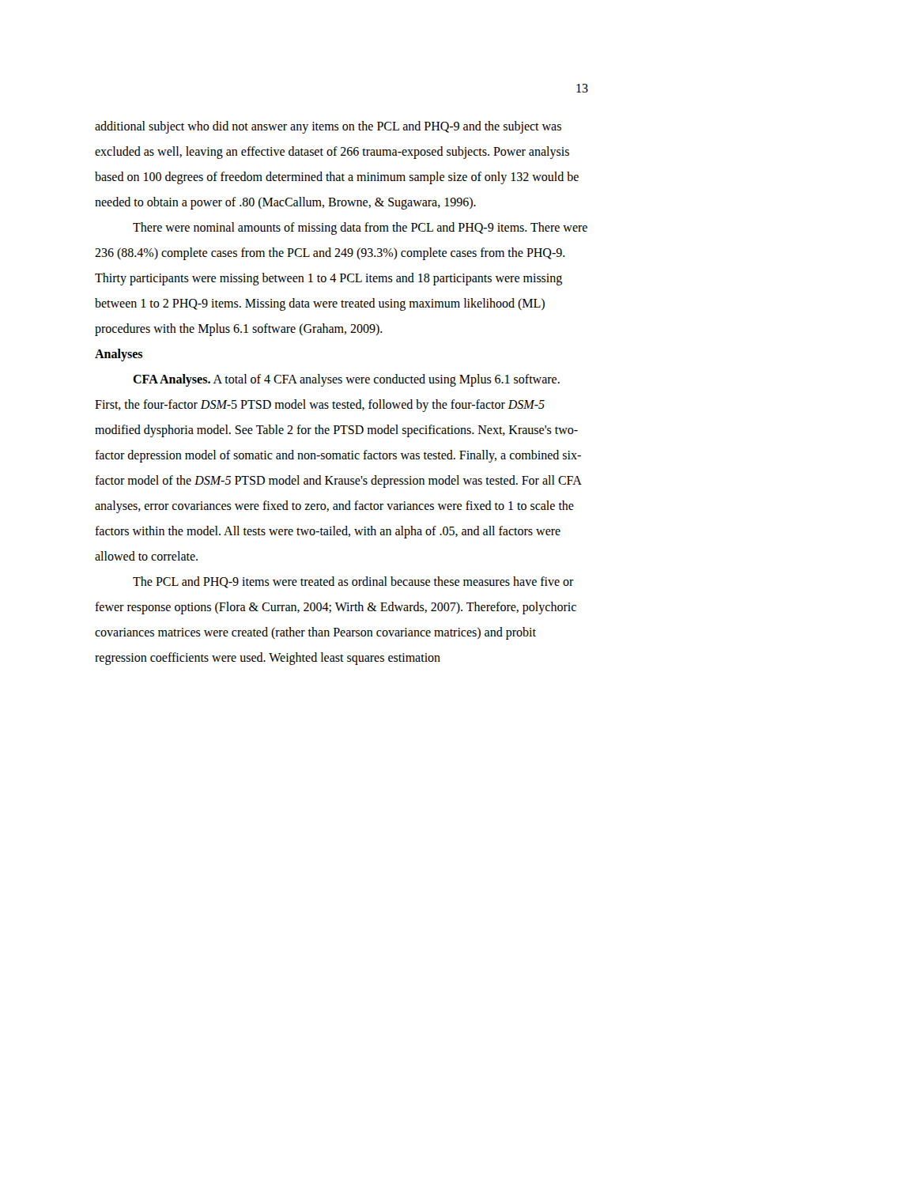13
additional subject who did not answer any items on the PCL and PHQ-9 and the subject was excluded as well, leaving an effective dataset of 266 trauma-exposed subjects. Power analysis based on 100 degrees of freedom determined that a minimum sample size of only 132 would be needed to obtain a power of .80 (MacCallum, Browne, & Sugawara, 1996).
There were nominal amounts of missing data from the PCL and PHQ-9 items. There were 236 (88.4%) complete cases from the PCL and 249 (93.3%) complete cases from the PHQ-9. Thirty participants were missing between 1 to 4 PCL items and 18 participants were missing between 1 to 2 PHQ-9 items. Missing data were treated using maximum likelihood (ML) procedures with the Mplus 6.1 software (Graham, 2009).
Analyses
CFA Analyses. A total of 4 CFA analyses were conducted using Mplus 6.1 software. First, the four-factor DSM-5 PTSD model was tested, followed by the four-factor DSM-5 modified dysphoria model. See Table 2 for the PTSD model specifications. Next, Krause's two-factor depression model of somatic and non-somatic factors was tested. Finally, a combined six-factor model of the DSM-5 PTSD model and Krause's depression model was tested. For all CFA analyses, error covariances were fixed to zero, and factor variances were fixed to 1 to scale the factors within the model. All tests were two-tailed, with an alpha of .05, and all factors were allowed to correlate.
The PCL and PHQ-9 items were treated as ordinal because these measures have five or fewer response options (Flora & Curran, 2004; Wirth & Edwards, 2007). Therefore, polychoric covariances matrices were created (rather than Pearson covariance matrices) and probit regression coefficients were used. Weighted least squares estimation